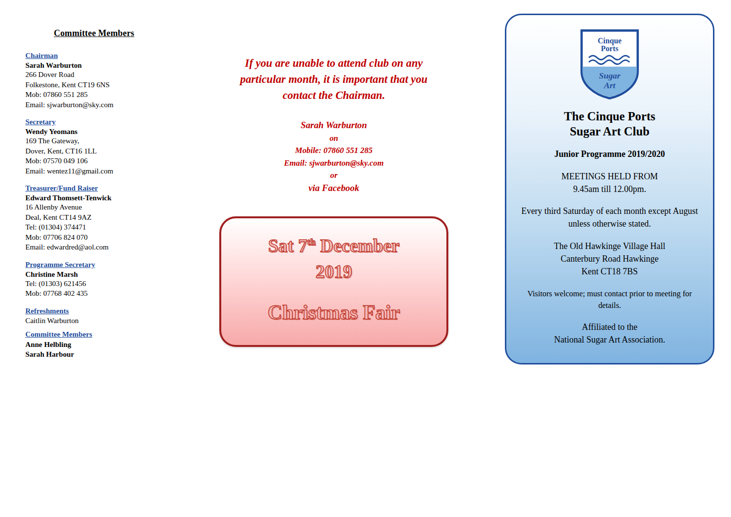Committee Members
Chairman
Sarah Warburton
266 Dover Road
Folkestone, Kent CT19 6NS
Mob: 07860 551 285
Email: sjwarburton@sky.com
Secretary
Wendy Yeomans
169 The Gateway,
Dover, Kent, CT16 1LL
Mob: 07570 049 106
Email: wentez11@gmail.com
Treasurer/Fund Raiser
Edward Thomsett-Tenwick
16 Allenby Avenue
Deal, Kent CT14 9AZ
Tel: (01304) 374471
Mob: 07706 824 070
Email: edwardred@aol.com
Programme Secretary
Christine Marsh
Tel: (01303) 621456
Mob: 07768 402 435
Refreshments
Caitlin Warburton
Committee Members
Anne Helbling
Sarah Harbour
If you are unable to attend club on any particular month, it is important that you contact the Chairman.
Sarah Warburton
on
Mobile: 07860 551 285
Email: sjwarburton@sky.com
or
via Facebook
Sat 7th December
2019
Christmas Fair
Cinque Ports Sugar Art
The Cinque Ports
Sugar Art Club
Junior Programme 2019/2020
MEETINGS HELD FROM
9.45am till 12.00pm.
Every third Saturday of each month except August unless otherwise stated.
The Old Hawkinge Village Hall
Canterbury Road Hawkinge
Kent CT18 7BS
Visitors welcome; must contact prior to meeting for details.
Affiliated to the
National Sugar Art Association.